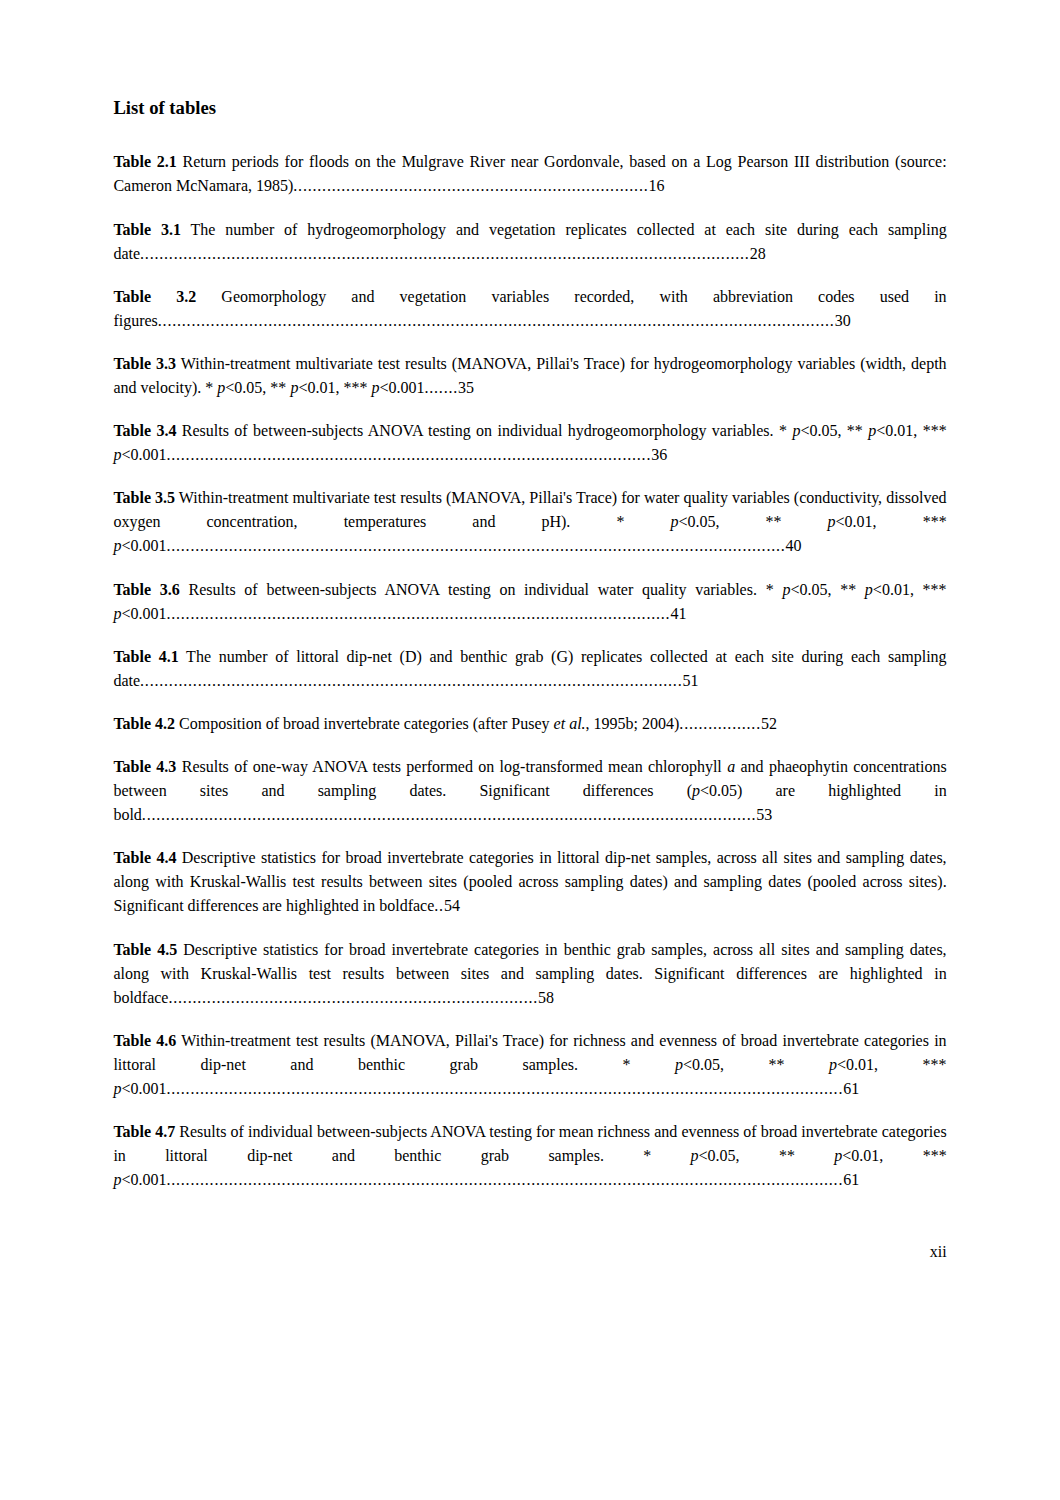List of tables
Table 2.1 Return periods for floods on the Mulgrave River near Gordonvale, based on a Log Pearson III distribution (source: Cameron McNamara, 1985).......................................................................... 16
Table 3.1 The number of hydrogeomorphology and vegetation replicates collected at each site during each sampling date............................................................................................................................... 28
Table 3.2 Geomorphology and vegetation variables recorded, with abbreviation codes used in figures............................................................................................................................................. 30
Table 3.3 Within-treatment multivariate test results (MANOVA, Pillai's Trace) for hydrogeomorphology variables (width, depth and velocity). * p<0.05, ** p<0.01, *** p<0.001....... 35
Table 3.4 Results of between-subjects ANOVA testing on individual hydrogeomorphology variables. * p<0.05, ** p<0.01, *** p<0.001..................................................................................................... 36
Table 3.5 Within-treatment multivariate test results (MANOVA, Pillai's Trace) for water quality variables (conductivity, dissolved oxygen concentration, temperatures and pH). * p<0.05, ** p<0.01, *** p<0.001................................................................................................................................. 40
Table 3.6 Results of between-subjects ANOVA testing on individual water quality variables. * p<0.05, ** p<0.01, *** p<0.001......................................................................................................... 41
Table 4.1 The number of littoral dip-net (D) and benthic grab (G) replicates collected at each site during each sampling date................................................................................................................. 51
Table 4.2 Composition of broad invertebrate categories (after Pusey et al., 1995b; 2004)................. 52
Table 4.3 Results of one-way ANOVA tests performed on log-transformed mean chlorophyll a and phaeophytin concentrations between sites and sampling dates. Significant differences (p<0.05) are highlighted in bold................................................................................................................................ 53
Table 4.4 Descriptive statistics for broad invertebrate categories in littoral dip-net samples, across all sites and sampling dates, along with Kruskal-Wallis test results between sites (pooled across sampling dates) and sampling dates (pooled across sites). Significant differences are highlighted in boldface.. 54
Table 4.5 Descriptive statistics for broad invertebrate categories in benthic grab samples, across all sites and sampling dates, along with Kruskal-Wallis test results between sites and sampling dates. Significant differences are highlighted in boldface............................................................................. 58
Table 4.6 Within-treatment test results (MANOVA, Pillai's Trace) for richness and evenness of broad invertebrate categories in littoral dip-net and benthic grab samples. * p<0.05, ** p<0.01, *** p<0.001............................................................................................................................................. 61
Table 4.7 Results of individual between-subjects ANOVA testing for mean richness and evenness of broad invertebrate categories in littoral dip-net and benthic grab samples. * p<0.05, ** p<0.01, *** p<0.001............................................................................................................................................. 61
xii